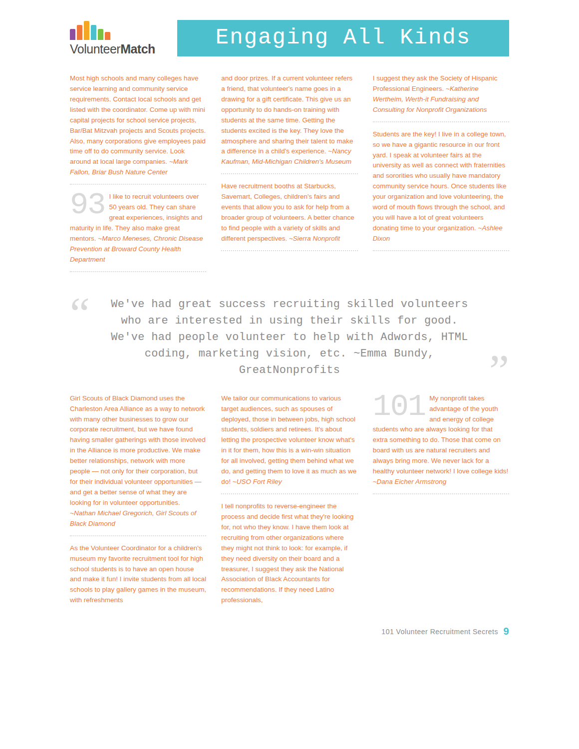VolunteerMatch
Engaging All Kinds
Most high schools and many colleges have service learning and community service requirements. Contact local schools and get listed with the coordinator. Come up with mini capital projects for school service projects, Bar/Bat Mitzvah projects and Scouts projects. Also, many corporations give employees paid time off to do community service. Look around at local large companies. ~Mark Fallon, Briar Bush Nature Center
93
I like to recruit volunteers over 50 years old. They can share great experiences, insights and maturity in life. They also make great mentors. ~Marco Meneses, Chronic Disease Prevention at Broward County Health Department
and door prizes. If a current volunteer refers a friend, that volunteer's name goes in a drawing for a gift certificate. This give us an opportunity to do hands-on training with students at the same time. Getting the students excited is the key. They love the atmosphere and sharing their talent to make a difference in a child's experience. ~Nancy Kaufman, Mid-Michigan Children's Museum
Have recruitment booths at Starbucks, Savemart, Colleges, children's fairs and events that allow you to ask for help from a broader group of volunteers. A better chance to find people with a variety of skills and different perspectives. ~Sierra Nonprofit
I suggest they ask the Society of Hispanic Professional Engineers. ~Katherine Wertheim, Werth-it Fundraising and Consulting for Nonprofit Organizations
Students are the key! I live in a college town, so we have a gigantic resource in our front yard. I speak at volunteer fairs at the university as well as connect with fraternities and sororities who usually have mandatory community service hours. Once students like your organization and love volunteering, the word of mouth flows through the school, and you will have a lot of great volunteers donating time to your organization. ~Ashlee Dixon
“
We've had great success recruiting skilled volunteers who are interested in using their skills for good. We've had people volunteer to help with Adwords, HTML coding, marketing vision, etc. ~Emma Bundy, GreatNonprofits
”
Girl Scouts of Black Diamond uses the Charleston Area Alliance as a way to network with many other businesses to grow our corporate recruitment, but we have found having smaller gatherings with those involved in the Alliance is more productive. We make better relationships, network with more people — not only for their corporation, but for their individual volunteer opportunities — and get a better sense of what they are looking for in volunteer opportunities. ~Nathan Michael Gregorich, Girl Scouts of Black Diamond
As the Volunteer Coordinator for a children's museum my favorite recruitment tool for high school students is to have an open house and make it fun! I invite students from all local schools to play gallery games in the museum, with refreshments
We tailor our communications to various target audiences, such as spouses of deployed, those in between jobs, high school students, soldiers and retirees. It's about letting the prospective volunteer know what's in it for them, how this is a win-win situation for all involved, getting them behind what we do, and getting them to love it as much as we do! ~USO Fort Riley
I tell nonprofits to reverse-engineer the process and decide first what they're looking for, not who they know. I have them look at recruiting from other organizations where they might not think to look: for example, if they need diversity on their board and a treasurer, I suggest they ask the National Association of Black Accountants for recommendations. If they need Latino professionals,
101
My nonprofit takes advantage of the youth and energy of college students who are always looking for that extra something to do. Those that come on board with us are natural recruiters and always bring more. We never lack for a healthy volunteer network! I love college kids! ~Dana Eicher Armstrong
101 Volunteer Recruitment Secrets 9